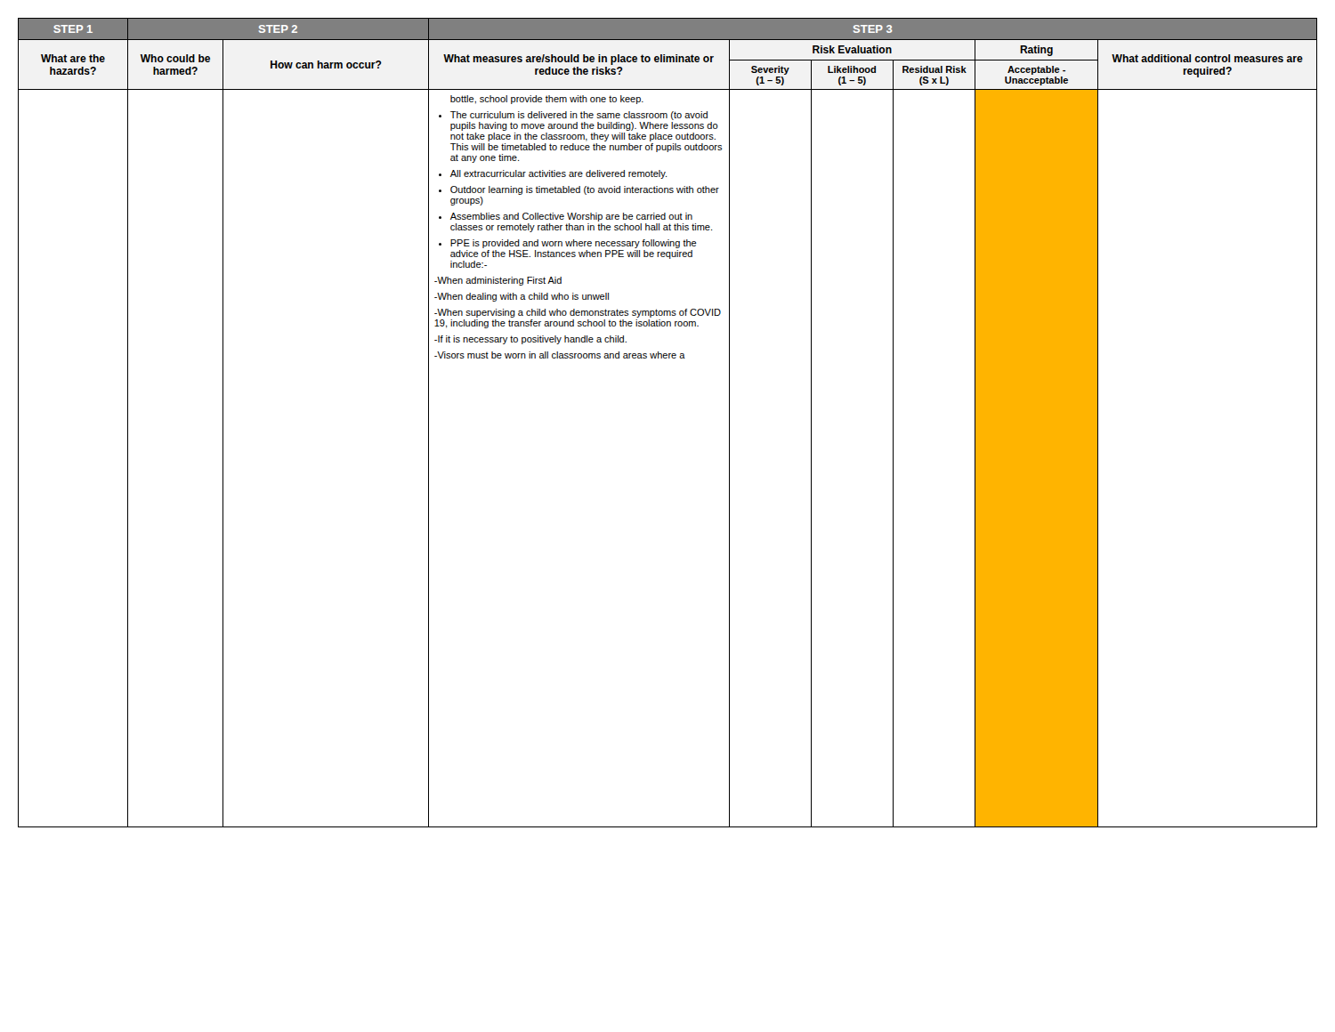| STEP 1 | STEP 2 | STEP 3 |
| What are the hazards? | Who could be harmed? | How can harm occur? | What measures are/should be in place to eliminate or reduce the risks? | Risk Evaluation | Rating | What additional control measures are required? |
| Severity (1 – 5) | Likelihood (1 – 5) | Residual Risk (S x L) | Acceptable - Unacceptable |
| | | | bottle, school provide them with one to keep. The curriculum is delivered in the same classroom (to avoid pupils having to move around the building). Where lessons do not take place in the classroom, they will take place outdoors. This will be timetabled to reduce the number of pupils outdoors at any one time. All extracurricular activities are delivered remotely. Outdoor learning is timetabled (to avoid interactions with other groups) Assemblies and Collective Worship are be carried out in classes or remotely rather than in the school hall at this time. PPE is provided and worn where necessary following the advice of the HSE. Instances when PPE will be required include:- -When administering First Aid -When dealing with a child who is unwell -When supervising a child who demonstrates symptoms of COVID 19, including the transfer around school to the isolation room. -If it is necessary to positively handle a child. -Visors must be worn in all classrooms and areas where a | | | | | |